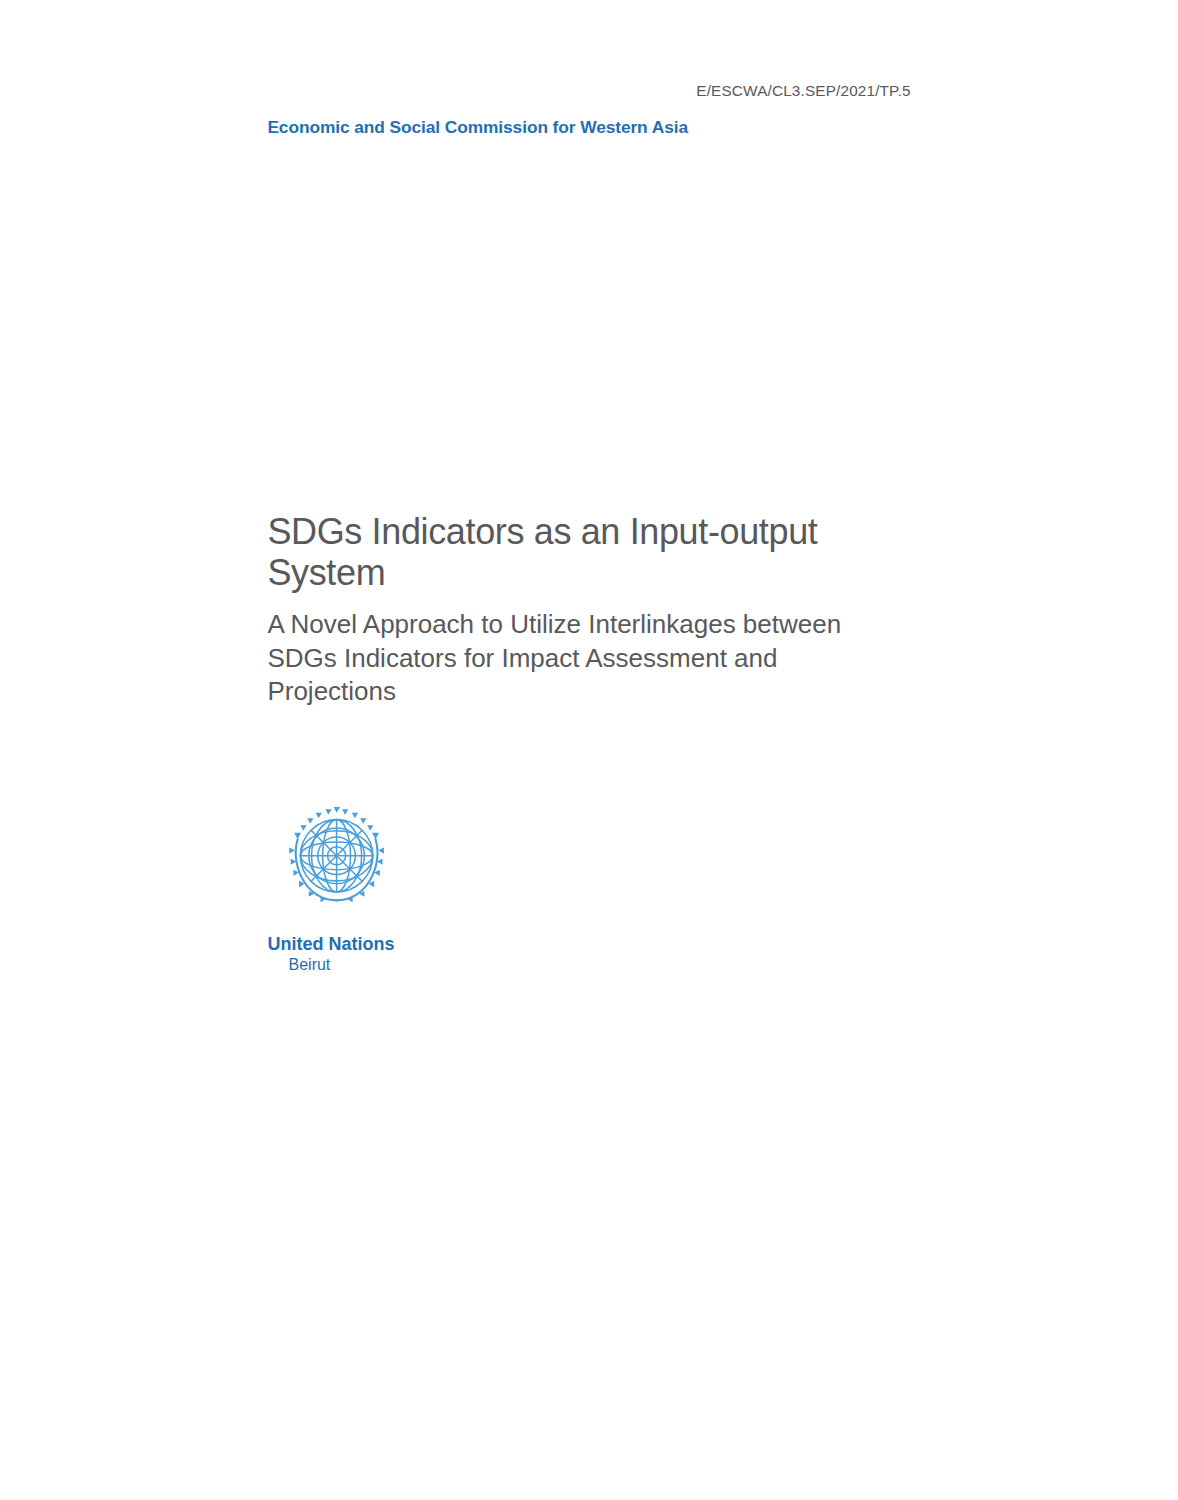E/ESCWA/CL3.SEP/2021/TP.5
Economic and Social Commission for Western Asia
SDGs Indicators as an Input-output System
A Novel Approach to Utilize Interlinkages between SDGs Indicators for Impact Assessment and Projections
United Nations
Beirut